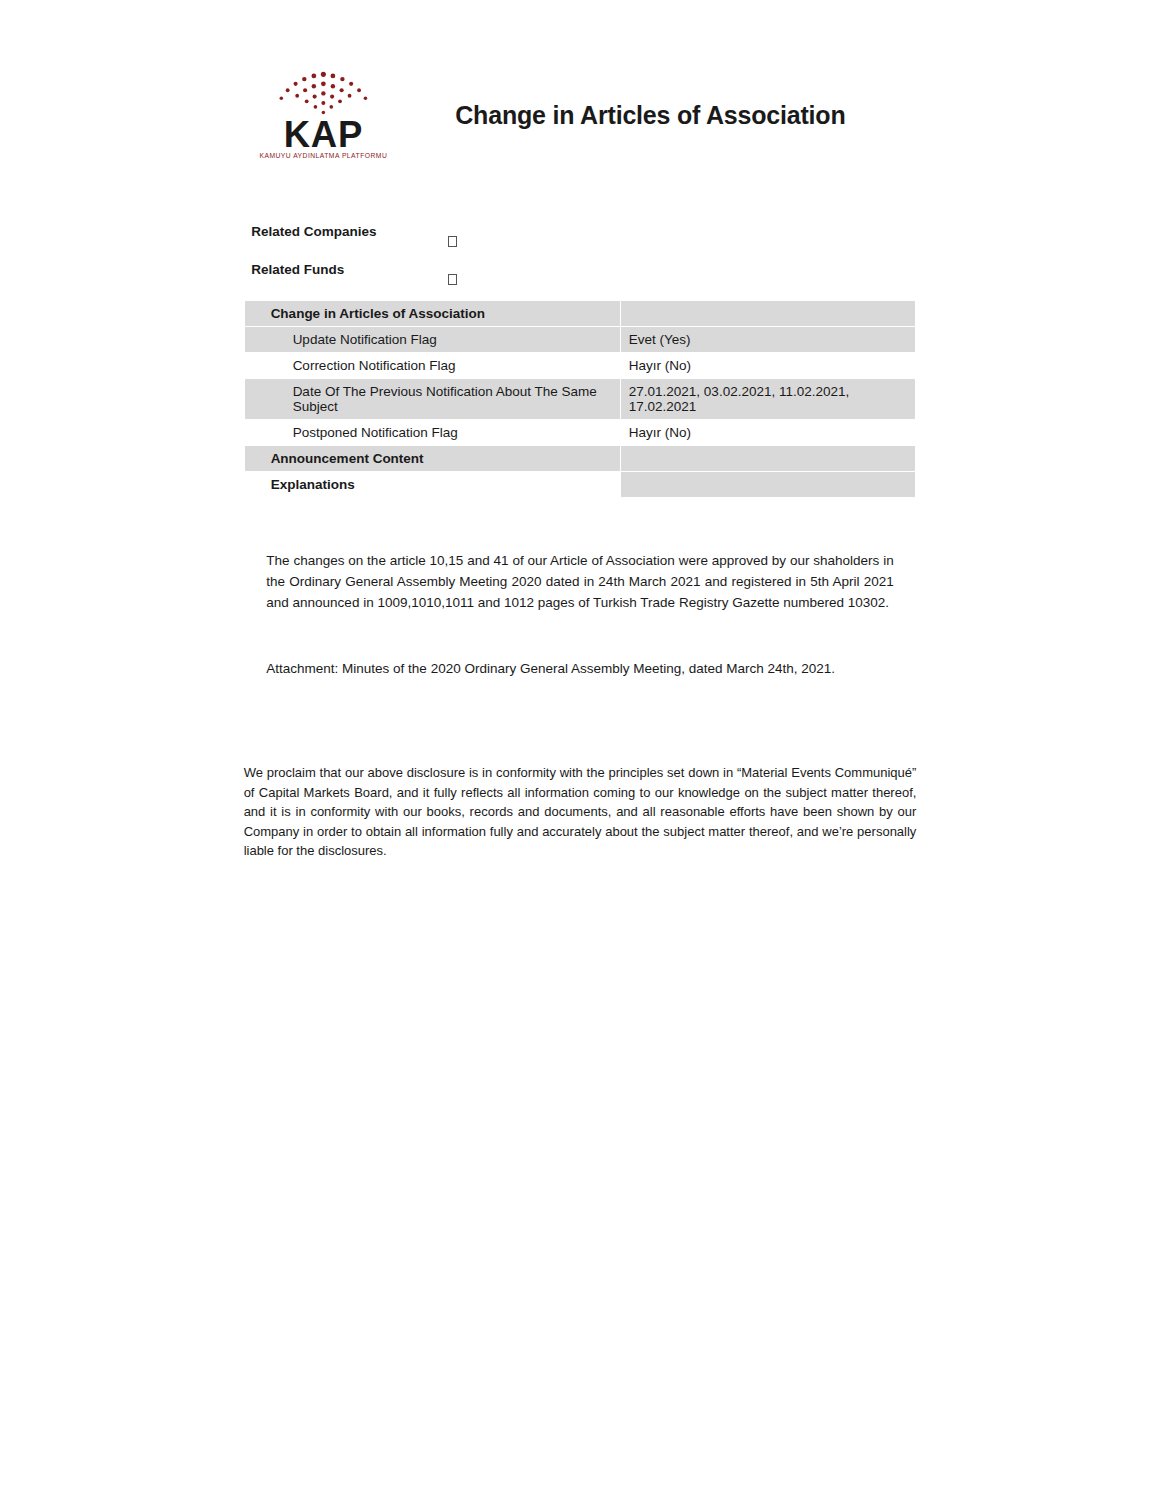KAP KAMUYU AYDINLATMA PLATFORMU
Change in Articles of Association
Related Companies☐
Related Funds☐
| Change in Articles of Association | |
| Update Notification Flag | Evet (Yes) |
| Correction Notification Flag | Hayır (No) |
| Date Of The Previous Notification About The Same Subject | 27.01.2021, 03.02.2021, 11.02.2021, 17.02.2021 |
| Postponed Notification Flag | Hayır (No) |
| Announcement Content | |
| Explanations | |
The changes on the article 10,15 and 41 of our Article of Association were approved by our shaholders in the Ordinary General Assembly Meeting 2020 dated in 24th March 2021 and registered in 5th April 2021 and announced in 1009,1010,1011 and 1012 pages of Turkish Trade Registry Gazette numbered 10302.
Attachment: Minutes of the 2020 Ordinary General Assembly Meeting, dated March 24th, 2021.
We proclaim that our above disclosure is in conformity with the principles set down in “Material Events Communiqué” of Capital Markets Board, and it fully reflects all information coming to our knowledge on the subject matter thereof, and it is in conformity with our books, records and documents, and all reasonable efforts have been shown by our Company in order to obtain all information fully and accurately about the subject matter thereof, and we’re personally liable for the disclosures.